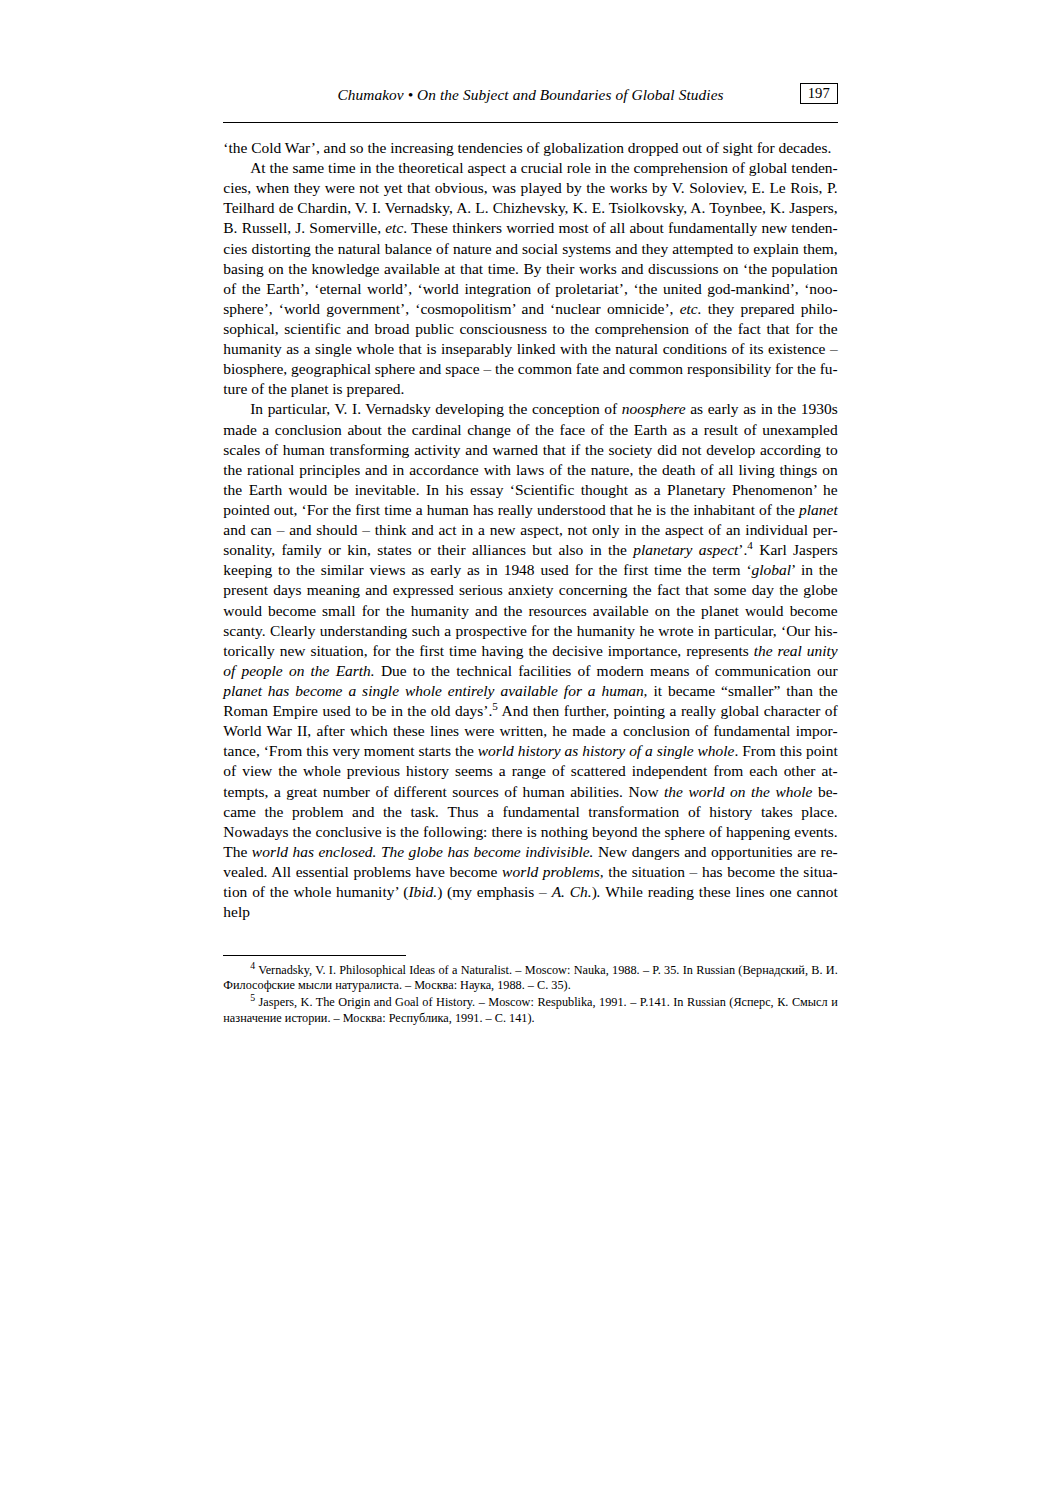Chumakov • On the Subject and Boundaries of Global Studies
197
‘the Cold War’, and so the increasing tendencies of globalization dropped out of sight for decades.
At the same time in the theoretical aspect a crucial role in the comprehension of global tendencies, when they were not yet that obvious, was played by the works by V. Soloviev, E. Le Rois, P. Teilhard de Chardin, V. I. Vernadsky, A. L. Chizhevsky, K. E. Tsiolkovsky, A. Toynbee, K. Jaspers, B. Russell, J. Somerville, etc. These thinkers worried most of all about fundamentally new tendencies distorting the natural balance of nature and social systems and they attempted to explain them, basing on the knowledge available at that time. By their works and discussions on ‘the population of the Earth’, ‘eternal world’, ‘world integration of proletariat’, ‘the united god-mankind’, ‘noosphere’, ‘world government’, ‘cosmopolitism’ and ‘nuclear omnicide’, etc. they prepared philosophical, scientific and broad public consciousness to the comprehension of the fact that for the humanity as a single whole that is inseparably linked with the natural conditions of its existence – biosphere, geographical sphere and space – the common fate and common responsibility for the future of the planet is prepared.
In particular, V. I. Vernadsky developing the conception of noosphere as early as in the 1930s made a conclusion about the cardinal change of the face of the Earth as a result of unexampled scales of human transforming activity and warned that if the society did not develop according to the rational principles and in accordance with laws of the nature, the death of all living things on the Earth would be inevitable. In his essay ‘Scientific thought as a Planetary Phenomenon’ he pointed out, ‘For the first time a human has really understood that he is the inhabitant of the planet and can – and should – think and act in a new aspect, not only in the aspect of an individual personality, family or kin, states or their alliances but also in the planetary aspect’.4 Karl Jaspers keeping to the similar views as early as in 1948 used for the first time the term ‘global’ in the present days meaning and expressed serious anxiety concerning the fact that some day the globe would become small for the humanity and the resources available on the planet would become scanty. Clearly understanding such a prospective for the humanity he wrote in particular, ‘Our historically new situation, for the first time having the decisive importance, represents the real unity of people on the Earth. Due to the technical facilities of modern means of communication our planet has become a single whole entirely available for a human, it became “smaller” than the Roman Empire used to be in the old days’.5 And then further, pointing a really global character of World War II, after which these lines were written, he made a conclusion of fundamental importance, ‘From this very moment starts the world history as history of a single whole. From this point of view the whole previous history seems a range of scattered independent from each other attempts, a great number of different sources of human abilities. Now the world on the whole became the problem and the task. Thus a fundamental transformation of history takes place. Nowadays the conclusive is the following: there is nothing beyond the sphere of happening events. The world has enclosed. The globe has become indivisible. New dangers and opportunities are revealed. All essential problems have become world problems, the situation – has become the situation of the whole humanity’ (Ibid.) (my emphasis – A. Ch.). While reading these lines one cannot help
4 Vernadsky, V. I. Philosophical Ideas of a Naturalist. – Moscow: Nauka, 1988. – P. 35. In Russian (Вернадский, В. И. Философские мысли натуралиста. – Москва: Наука, 1988. – С. 35).
5 Jaspers, K. The Origin and Goal of History. – Moscow: Respublika, 1991. – P.141. In Russian (Ясперс, К. Смысл и назначение истории. – Москва: Республика, 1991. – С. 141).